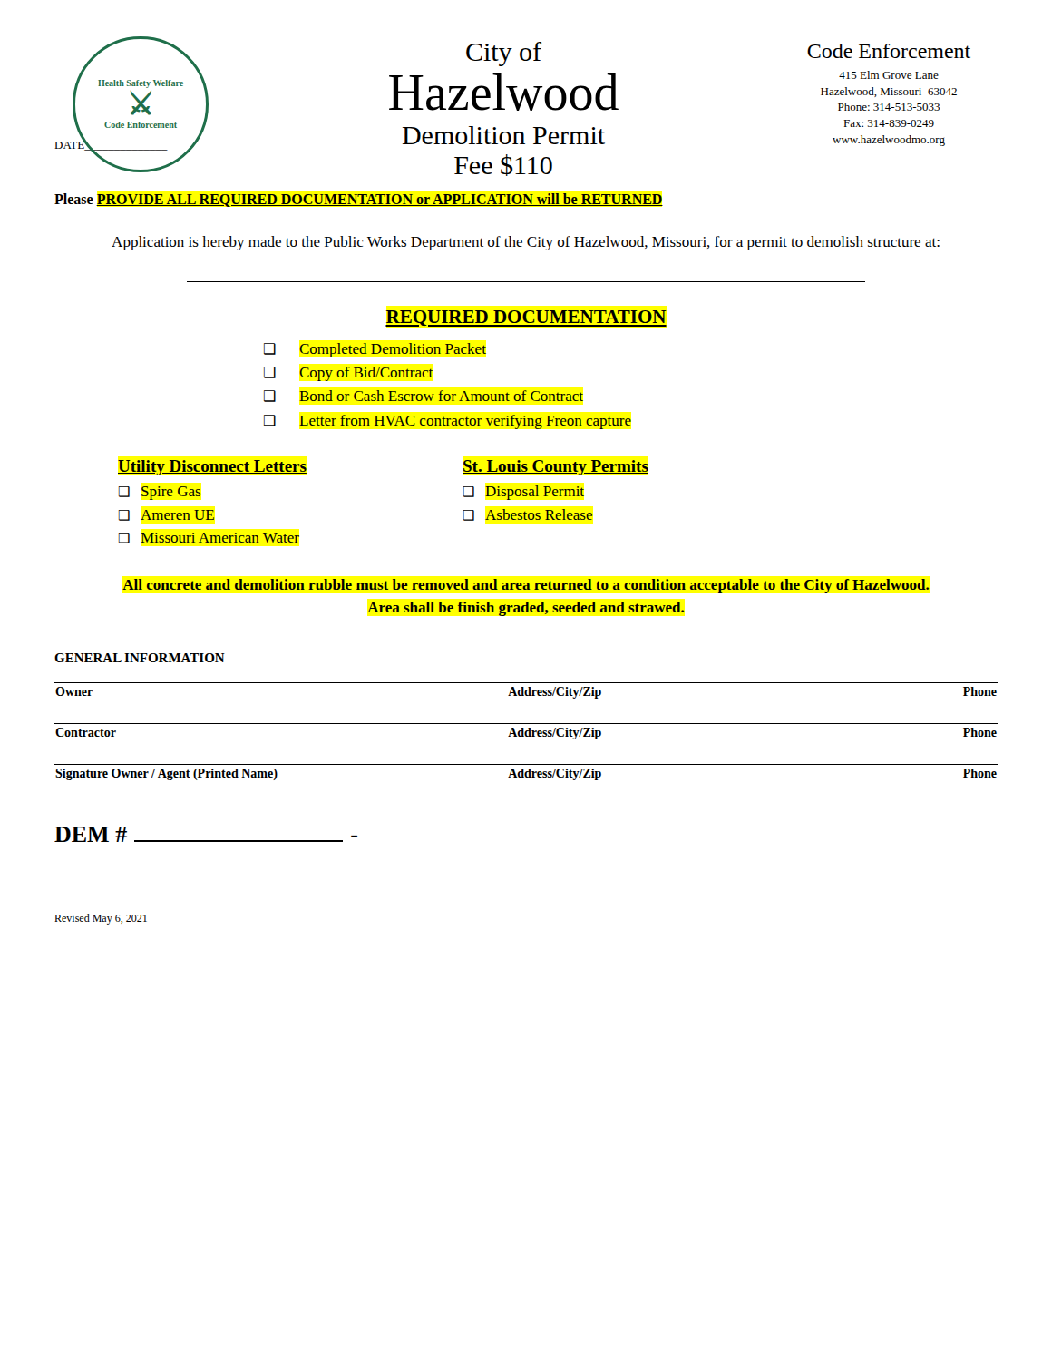Health Safety Welfare
⚔ Code Enforcement
City of
Hazelwood
Demolition Permit
Fee $110
Code Enforcement 415 Elm Grove Lane
Hazelwood, Missouri 63042
Phone: 314-513-5033
Fax: 314-839-0249
www.hazelwoodmo.org
DATE______________
Please PROVIDE ALL REQUIRED DOCUMENTATION or APPLICATION will be RETURNED
Application is hereby made to the Public Works Department of the City of Hazelwood, Missouri, for a permit to demolish structure at:
REQUIRED DOCUMENTATION
Completed Demolition Packet
Copy of Bid/Contract
Bond or Cash Escrow for Amount of Contract
Letter from HVAC contractor verifying Freon capture
Utility Disconnect Letters
Spire Gas
Ameren UE
Missouri American Water
St. Louis County Permits
Disposal Permit
Asbestos Release
All concrete and demolition rubble must be removed and area returned to a condition acceptable to the City of Hazelwood.
Area shall be finish graded, seeded and strawed.
GENERAL INFORMATION
| Owner | Address/City/Zip | Phone |
| Contractor | Address/City/Zip | Phone |
| Signature Owner / Agent (Printed Name) | Address/City/Zip | Phone |
DEM # -
Revised May 6, 2021